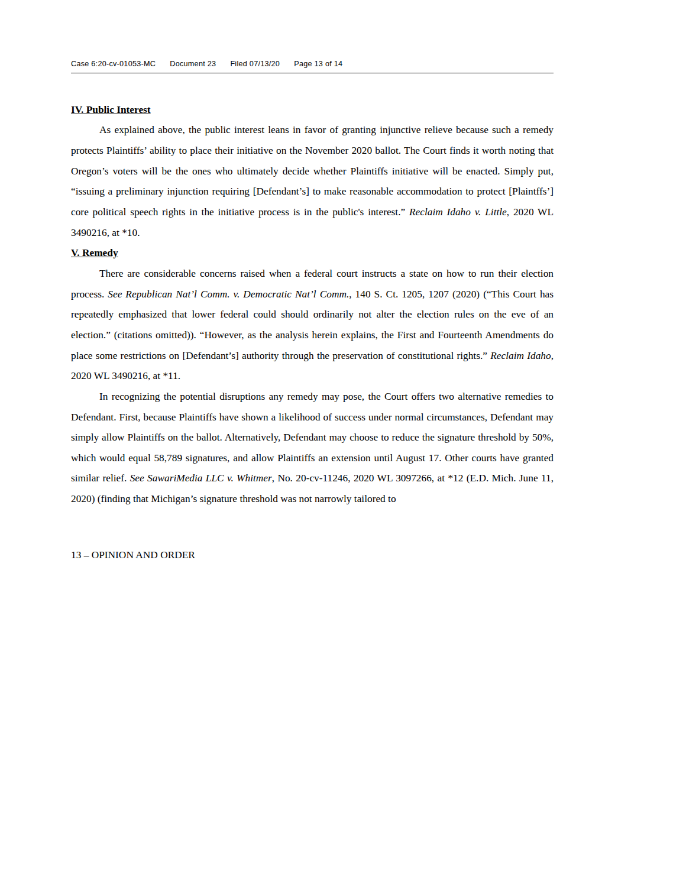Case 6:20-cv-01053-MC Document 23 Filed 07/13/20 Page 13 of 14
IV. Public Interest
As explained above, the public interest leans in favor of granting injunctive relieve because such a remedy protects Plaintiffs’ ability to place their initiative on the November 2020 ballot. The Court finds it worth noting that Oregon’s voters will be the ones who ultimately decide whether Plaintiffs initiative will be enacted. Simply put, “issuing a preliminary injunction requiring [Defendant’s] to make reasonable accommodation to protect [Plaintffs’] core political speech rights in the initiative process is in the public's interest.” Reclaim Idaho v. Little, 2020 WL 3490216, at *10.
V. Remedy
There are considerable concerns raised when a federal court instructs a state on how to run their election process. See Republican Nat’l Comm. v. Democratic Nat’l Comm., 140 S. Ct. 1205, 1207 (2020) (“This Court has repeatedly emphasized that lower federal could should ordinarily not alter the election rules on the eve of an election.” (citations omitted)). “However, as the analysis herein explains, the First and Fourteenth Amendments do place some restrictions on [Defendant’s] authority through the preservation of constitutional rights.” Reclaim Idaho, 2020 WL 3490216, at *11.
In recognizing the potential disruptions any remedy may pose, the Court offers two alternative remedies to Defendant. First, because Plaintiffs have shown a likelihood of success under normal circumstances, Defendant may simply allow Plaintiffs on the ballot. Alternatively, Defendant may choose to reduce the signature threshold by 50%, which would equal 58,789 signatures, and allow Plaintiffs an extension until August 17. Other courts have granted similar relief. See SawariMedia LLC v. Whitmer, No. 20-cv-11246, 2020 WL 3097266, at *12 (E.D. Mich. June 11, 2020) (finding that Michigan’s signature threshold was not narrowly tailored to
13 – OPINION AND ORDER